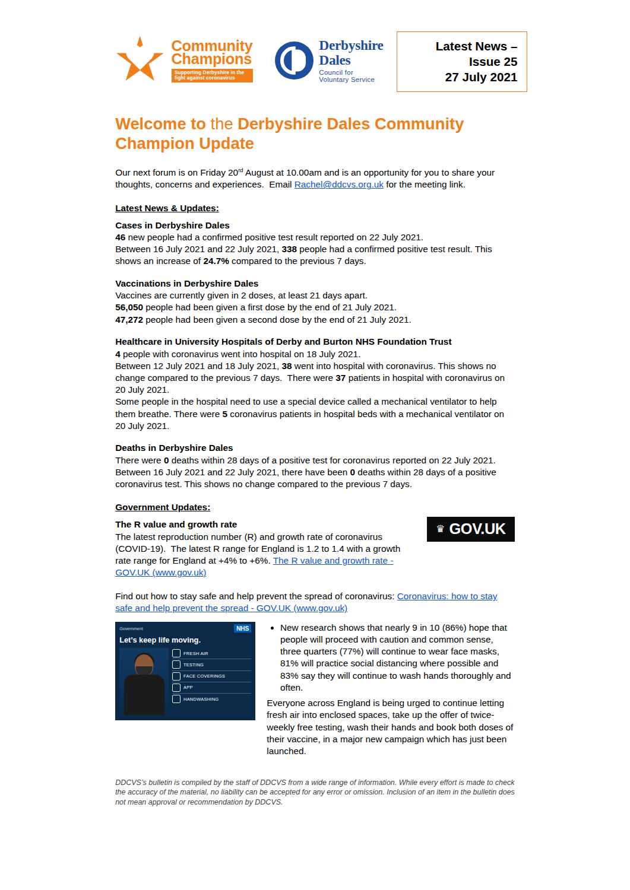Community
Champions
Supporting Derbyshire in the fight against coronavirus
Derbyshire Dales
Council for Voluntary Service
Latest News – Issue 25
27 July 2021
Welcome to the Derbyshire Dales Community Champion Update
Our next forum is on Friday 20rd August at 10.00am and is an opportunity for you to share your thoughts, concerns and experiences. Email Rachel@ddcvs.org.uk for the meeting link.
Latest News & Updates:
Cases in Derbyshire Dales
46 new people had a confirmed positive test result reported on 22 July 2021.
Between 16 July 2021 and 22 July 2021, 338 people had a confirmed positive test result. This shows an increase of 24.7% compared to the previous 7 days.
Vaccinations in Derbyshire Dales
Vaccines are currently given in 2 doses, at least 21 days apart.
56,050 people had been given a first dose by the end of 21 July 2021.
47,272 people had been given a second dose by the end of 21 July 2021.
Healthcare in University Hospitals of Derby and Burton NHS Foundation Trust
4 people with coronavirus went into hospital on 18 July 2021.
Between 12 July 2021 and 18 July 2021, 38 went into hospital with coronavirus. This shows no change compared to the previous 7 days. There were 37 patients in hospital with coronavirus on 20 July 2021.
Some people in the hospital need to use a special device called a mechanical ventilator to help them breathe. There were 5 coronavirus patients in hospital beds with a mechanical ventilator on 20 July 2021.
Deaths in Derbyshire Dales
There were 0 deaths within 28 days of a positive test for coronavirus reported on 22 July 2021.
Between 16 July 2021 and 22 July 2021, there have been 0 deaths within 28 days of a positive coronavirus test. This shows no change compared to the previous 7 days.
Government Updates:
The R value and growth rate
The latest reproduction number (R) and growth rate of coronavirus (COVID-19). The latest R range for England is 1.2 to 1.4 with a growth rate range for England at +4% to +6%. The R value and growth rate - GOV.UK (www.gov.uk)
♛ GOV.UK
Find out how to stay safe and help prevent the spread of coronavirus: Coronavirus: how to stay safe and help prevent the spread - GOV.UK (www.gov.uk)
Government NHS
Let’s keep life moving.
FRESH AIR
TESTING
FACE COVERINGS
APP
HANDWASHING
New research shows that nearly 9 in 10 (86%) hope that people will proceed with caution and common sense, three quarters (77%) will continue to wear face masks, 81% will practice social distancing where possible and 83% say they will continue to wash hands thoroughly and often.
Everyone across England is being urged to continue letting fresh air into enclosed spaces, take up the offer of twice-weekly free testing, wash their hands and book both doses of their vaccine, in a major new campaign which has just been launched.
DDCVS’s bulletin is compiled by the staff of DDCVS from a wide range of information. While every effort is made to check the accuracy of the material, no liability can be accepted for any error or omission. Inclusion of an item in the bulletin does not mean approval or recommendation by DDCVS.